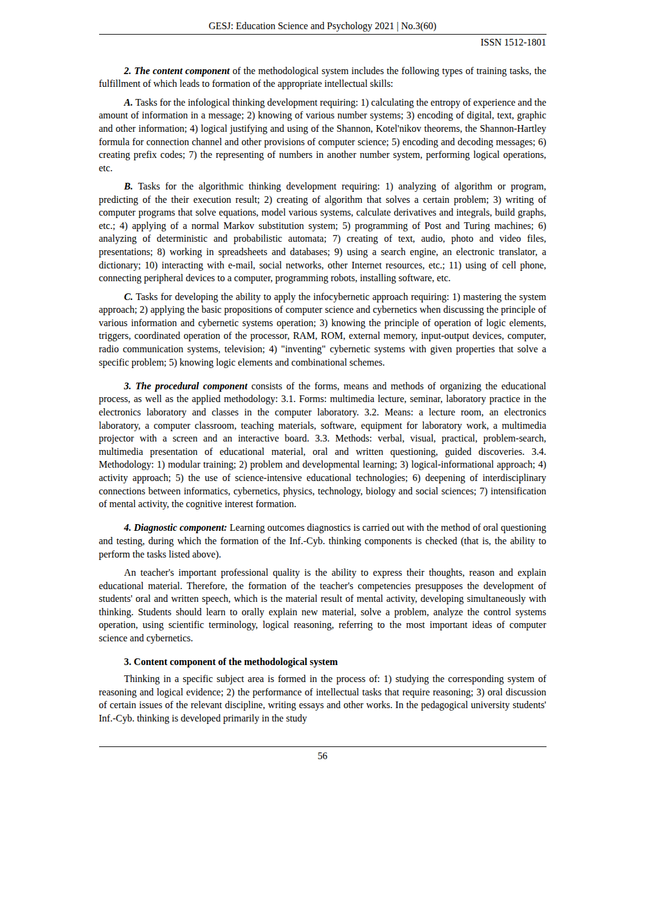GESJ: Education Science and Psychology 2021 | No.3(60)
ISSN 1512-1801
2. The content component of the methodological system includes the following types of training tasks, the fulfillment of which leads to formation of the appropriate intellectual skills:
A. Tasks for the infological thinking development requiring: 1) calculating the entropy of experience and the amount of information in a message; 2) knowing of various number systems; 3) encoding of digital, text, graphic and other information; 4) logical justifying and using of the Shannon, Kotel'nikov theorems, the Shannon-Hartley formula for connection channel and other provisions of computer science; 5) encoding and decoding messages; 6) creating prefix codes; 7) the representing of numbers in another number system, performing logical operations, etc.
B. Tasks for the algorithmic thinking development requiring: 1) analyzing of algorithm or program, predicting of the their execution result; 2) creating of algorithm that solves a certain problem; 3) writing of computer programs that solve equations, model various systems, calculate derivatives and integrals, build graphs, etc.; 4) applying of a normal Markov substitution system; 5) programming of Post and Turing machines; 6) analyzing of deterministic and probabilistic automata; 7) creating of text, audio, photo and video files, presentations; 8) working in spreadsheets and databases; 9) using a search engine, an electronic translator, a dictionary; 10) interacting with e-mail, social networks, other Internet resources, etc.; 11) using of cell phone, connecting peripheral devices to a computer, programming robots, installing software, etc.
C. Tasks for developing the ability to apply the infocybernetic approach requiring: 1) mastering the system approach; 2) applying the basic propositions of computer science and cybernetics when discussing the principle of various information and cybernetic systems operation; 3) knowing the principle of operation of logic elements, triggers, coordinated operation of the processor, RAM, ROM, external memory, input-output devices, computer, radio communication systems, television; 4) "inventing" cybernetic systems with given properties that solve a specific problem; 5) knowing logic elements and combinational schemes.
3. The procedural component consists of the forms, means and methods of organizing the educational process, as well as the applied methodology: 3.1. Forms: multimedia lecture, seminar, laboratory practice in the electronics laboratory and classes in the computer laboratory. 3.2. Means: a lecture room, an electronics laboratory, a computer classroom, teaching materials, software, equipment for laboratory work, a multimedia projector with a screen and an interactive board. 3.3. Methods: verbal, visual, practical, problem-search, multimedia presentation of educational material, oral and written questioning, guided discoveries. 3.4. Methodology: 1) modular training; 2) problem and developmental learning; 3) logical-informational approach; 4) activity approach; 5) the use of science-intensive educational technologies; 6) deepening of interdisciplinary connections between informatics, cybernetics, physics, technology, biology and social sciences; 7) intensification of mental activity, the cognitive interest formation.
4. Diagnostic component: Learning outcomes diagnostics is carried out with the method of oral questioning and testing, during which the formation of the Inf.-Cyb. thinking components is checked (that is, the ability to perform the tasks listed above).
An teacher's important professional quality is the ability to express their thoughts, reason and explain educational material. Therefore, the formation of the teacher's competencies presupposes the development of students' oral and written speech, which is the material result of mental activity, developing simultaneously with thinking. Students should learn to orally explain new material, solve a problem, analyze the control systems operation, using scientific terminology, logical reasoning, referring to the most important ideas of computer science and cybernetics.
3. Content component of the methodological system
Thinking in a specific subject area is formed in the process of: 1) studying the corresponding system of reasoning and logical evidence; 2) the performance of intellectual tasks that require reasoning; 3) oral discussion of certain issues of the relevant discipline, writing essays and other works. In the pedagogical university students' Inf.-Cyb. thinking is developed primarily in the study
56